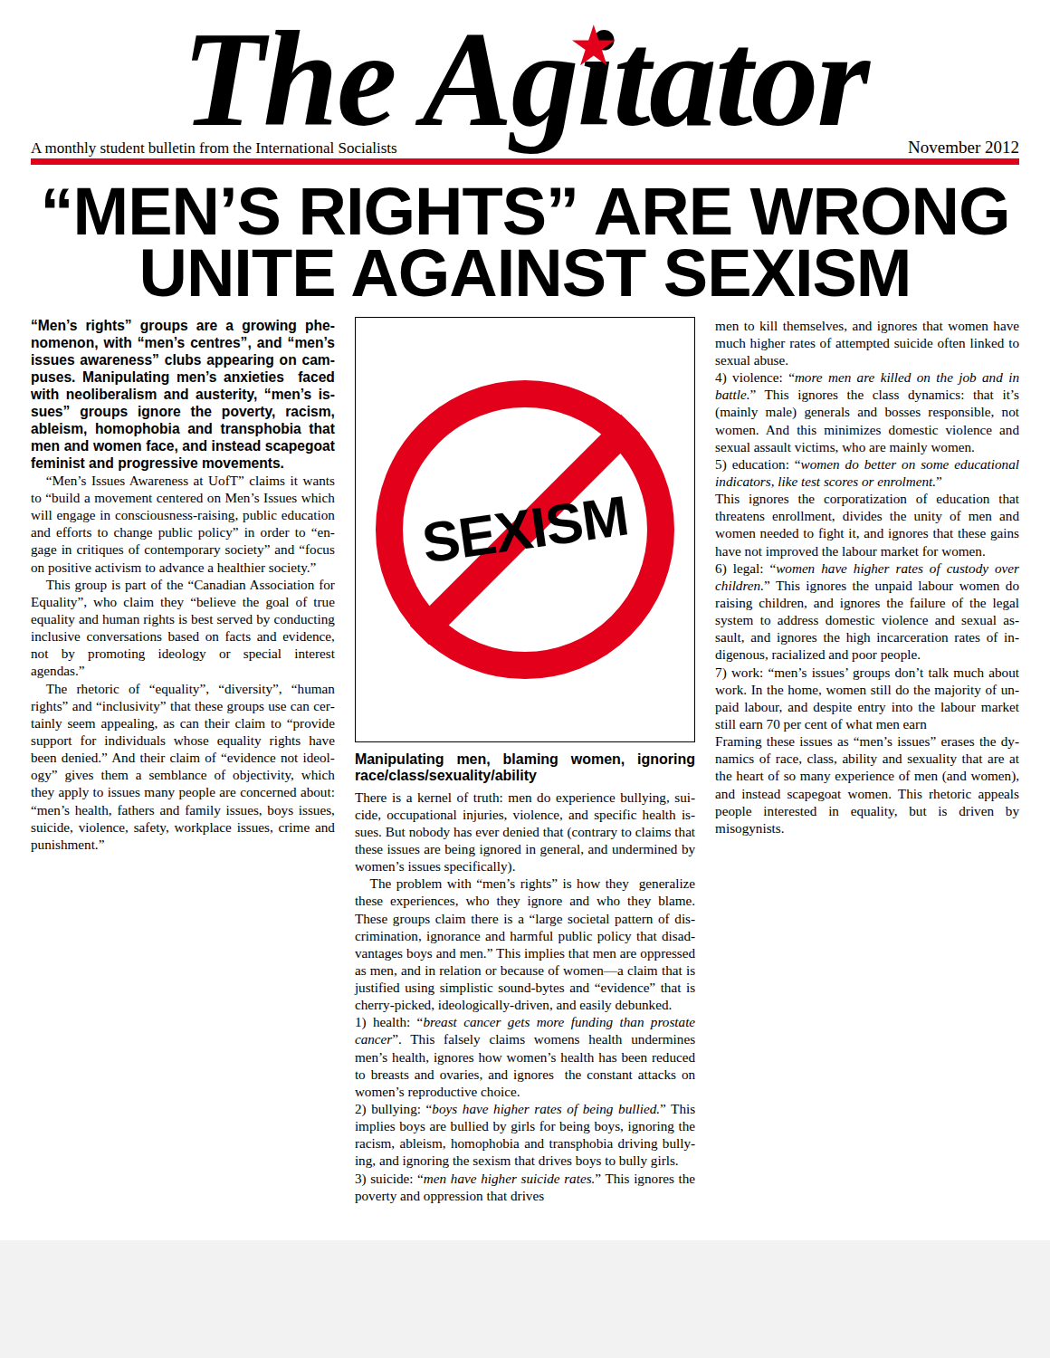★
The Agitator
A monthly student bulletin from the International Socialists
November 2012
“Men’s rights” are wrong Unite against sexism
“Men’s rights” groups are a growing phenomenon, with “men’s centres”, and “men’s issues awareness” clubs appearing on campuses. Manipulating men’s anxieties faced with neoliberalism and austerity, “men’s issues” groups ignore the poverty, racism, ableism, homophobia and transphobia that men and women face, and instead scapegoat feminist and progressive movements.
“Men’s Issues Awareness at UofT” claims it wants to “build a movement centered on Men’s Issues which will engage in consciousness-raising, public education and efforts to change public policy” in order to “engage in critiques of contemporary society” and “focus on positive activism to advance a healthier society.”
This group is part of the “Canadian Association for Equality”, who claim they “believe the goal of true equality and human rights is best served by conducting inclusive conversations based on facts and evidence, not by promoting ideology or special interest agendas.”
The rhetoric of “equality”, “diversity”, “human rights” and “inclusivity” that these groups use can certainly seem appealing, as can their claim to “provide support for individuals whose equality rights have been denied.” And their claim of “evidence not ideology” gives them a semblance of objectivity, which they apply to issues many people are concerned about: “men’s health, fathers and family issues, boys issues, suicide, violence, safety, workplace issues, crime and punishment.”
Sexism
Manipulating men, blaming women, ignoring race/class/sexuality/ability
There is a kernel of truth: men do experience bullying, suicide, occupational injuries, violence, and specific health issues. But nobody has ever denied that (contrary to claims that these issues are being ignored in general, and undermined by women’s issues specifically).
The problem with “men’s rights” is how they generalize these experiences, who they ignore and who they blame. These groups claim there is a “large societal pattern of discrimination, ignorance and harmful public policy that disadvantages boys and men.” This implies that men are oppressed as men, and in relation or because of women—a claim that is justified using simplistic sound-bytes and “evidence” that is cherry-picked, ideologically-driven, and easily debunked.
1) health: “breast cancer gets more funding than prostate cancer”. This falsely claims womens health undermines men’s health, ignores how women’s health has been reduced to breasts and ovaries, and ignores the constant attacks on women’s reproductive choice.
2) bullying: “boys have higher rates of being bullied.” This implies boys are bullied by girls for being boys, ignoring the racism, ableism, homophobia and transphobia driving bullying, and ignoring the sexism that drives boys to bully girls.
3) suicide: “men have higher suicide rates.” This ignores the poverty and oppression that drives
men to kill themselves, and ignores that women have much higher rates of attempted suicide often linked to sexual abuse.
4) violence: “more men are killed on the job and in battle.” This ignores the class dynamics: that it’s (mainly male) generals and bosses responsible, not women. And this minimizes domestic violence and sexual assault victims, who are mainly women.
5) education: “women do better on some educational indicators, like test scores or enrolment.”
This ignores the corporatization of education that threatens enrollment, divides the unity of men and women needed to fight it, and ignores that these gains have not improved the labour market for women.
6) legal: “women have higher rates of custody over children.” This ignores the unpaid labour women do raising children, and ignores the failure of the legal system to address domestic violence and sexual assault, and ignores the high incarceration rates of indigenous, racialized and poor people.
7) work: “men’s issues’ groups don’t talk much about work. In the home, women still do the majority of unpaid labour, and despite entry into the labour market still earn 70 per cent of what men earn
Framing these issues as “men’s issues” erases the dynamics of race, class, ability and sexuality that are at the heart of so many experience of men (and women), and instead scapegoat women. This rhetoric appeals people interested in equality, but is driven by misogynists.